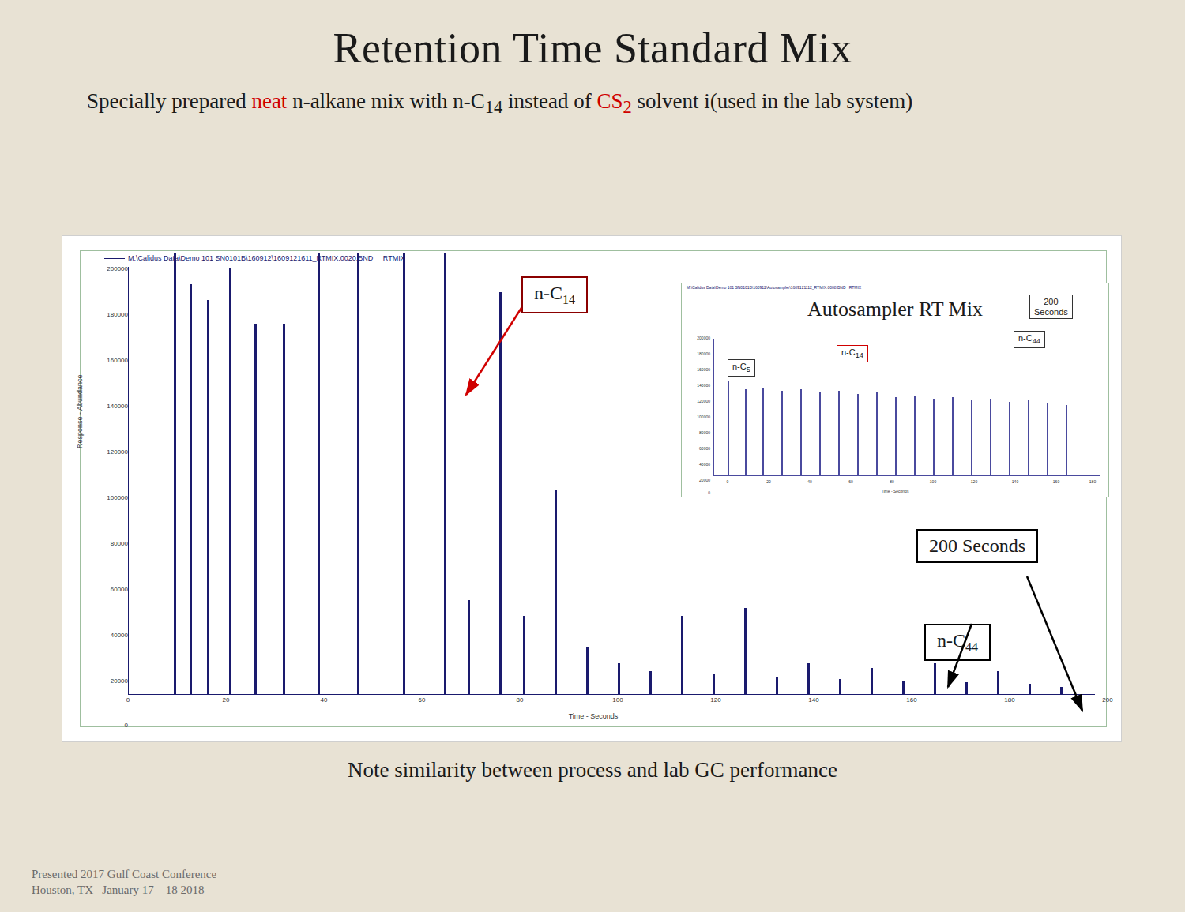Retention Time Standard Mix
Specially prepared neat n-alkane mix with n-C14 instead of CS2 solvent i(used in the lab system)
M:\Calidus Data\Demo 101 SN0101B\160912\1609121611_RTMIX.0020.BND RTMIX
Response - Abundance
200000 180000 160000 140000 120000 100000 80000 60000 40000 20000 0
0 20 40 60 80 100 120 140 160 180 200
Time - Seconds
M:\Calidus Data\Demo 101 SN0101B\160912\Autosampler\1609121112_RTMIX.0008.BND RTMIX
Autosampler RT Mix
200000 180000 160000 140000 120000 100000 80000 60000 40000 20000 0
0 20 40 60 80 100 120 140 160 180
Time - Seconds
n-C5
n-C14
n-C44
200
Seconds
n-C14
200 Seconds
n-C44
Note similarity between process and lab GC performance
Presented 2017 Gulf Coast Conference
Houston, TX January 17 – 18 2018